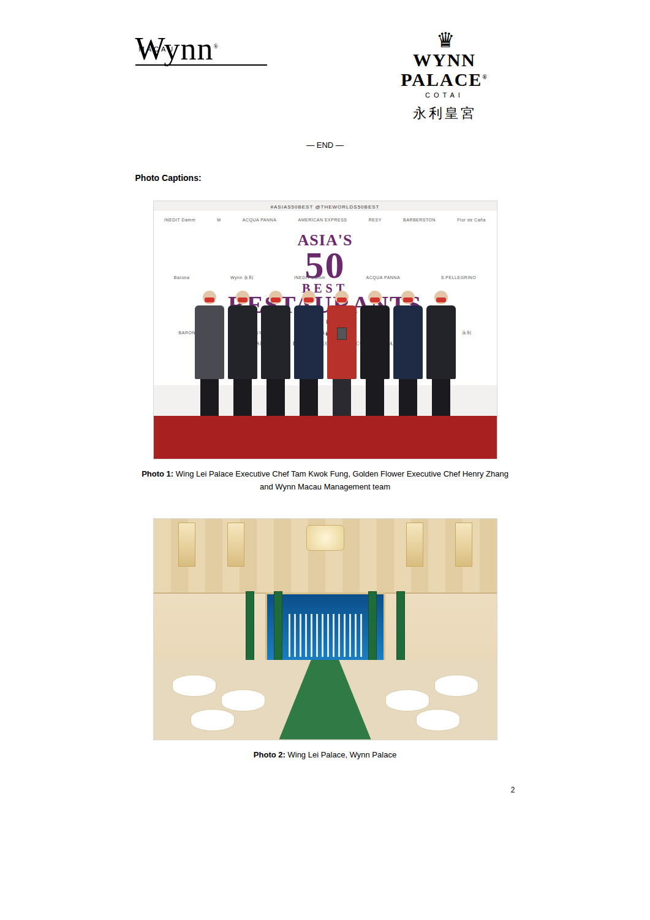Wynn®
MACAU
♛
WYNN PALACE®
COTAI
永利皇宮
— END —
Photo Captions:
#ASIAS50BEST @THEWORLDS50BEST
INEDIT Damm M ACQUA PANNA AMERICAN EXPRESS RESY BARBERSTON Flor de Caña
ASIA'S
50
BEST
RESTAURANTS
2022
SPONSORED BY S.PELLEGRINO & ACQUA PANNA
Barona Wynn 永利 INEDIT Damm ACQUA PANNA S.PELLEGRINO
BARONA RESY S.PELLEGRINO WYNN 永利
Photo 1: Wing Lei Palace Executive Chef Tam Kwok Fung, Golden Flower Executive Chef Henry Zhang and Wynn Macau Management team
Photo 2: Wing Lei Palace, Wynn Palace
2